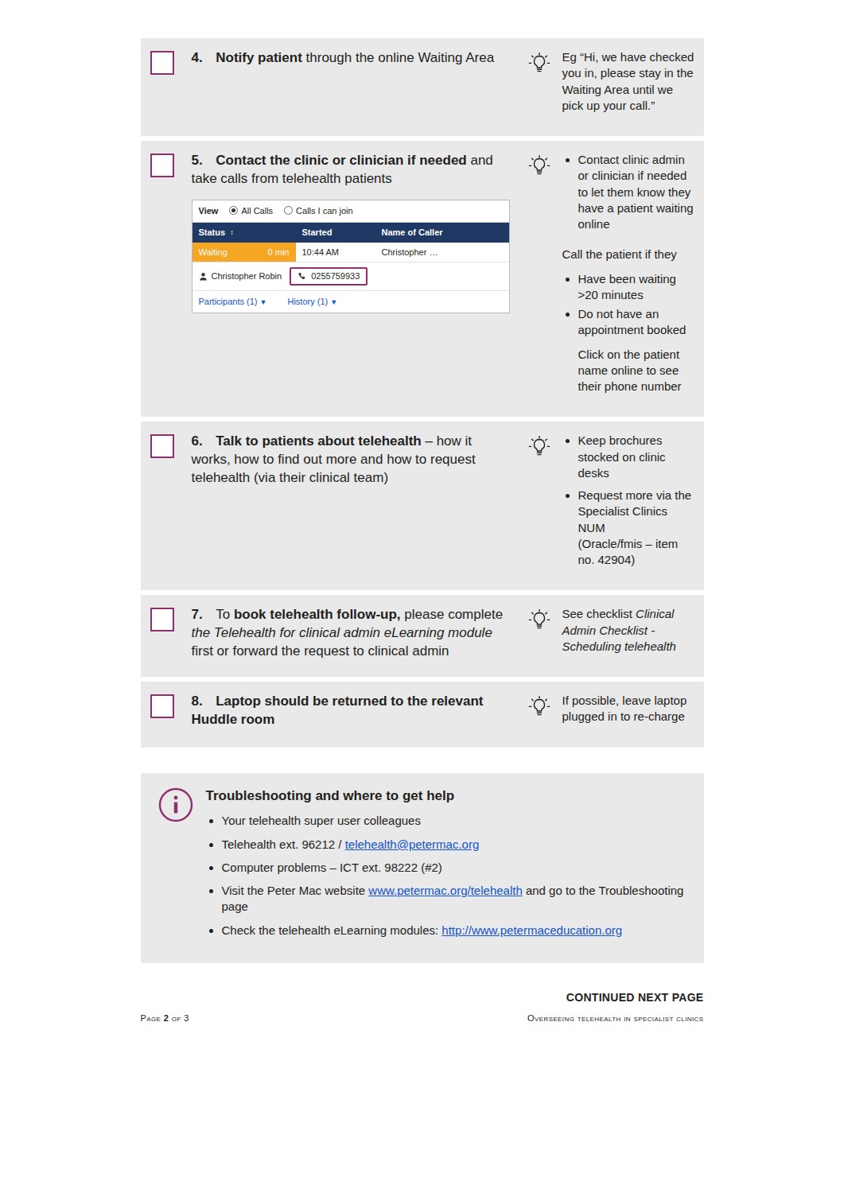| | 4. Notify patient through the online Waiting Area | Eg “Hi, we have checked you in, please stay in the Waiting Area until we pick up your call.” |
| | 5. Contact the clinic or clinician if needed and take calls from telehealth patients View All Calls Calls I can join Status ↕ Started Name of Caller Waiting 0 min 10:44 AM Christopher … Christopher Robin 0255759933 Participants (1) ▼ History (1) ▼ | Contact clinic admin or clinician if needed to let them know they have a patient waiting online Call the patient if they Have been waiting >20 minutes Do not have an appointment booked Click on the patient name online to see their phone number |
| | 6. Talk to patients about telehealth – how it works, how to find out more and how to request telehealth (via their clinical team) | Keep brochures stocked on clinic desks Request more via the Specialist Clinics NUM (Oracle/fmis – item no. 42904) |
| | 7. To book telehealth follow-up, please complete the Telehealth for clinical admin eLearning module first or forward the request to clinical admin | See checklist Clinical Admin Checklist - Scheduling telehealth |
| | 8. Laptop should be returned to the relevant Huddle room | If possible, leave laptop plugged in to re-charge |
Troubleshooting and where to get help
Your telehealth super user colleagues
Telehealth ext. 96212 / telehealth@petermac.org
Computer problems – ICT ext. 98222 (#2)
Visit the Peter Mac website www.petermac.org/telehealth and go to the Troubleshooting page
Check the telehealth eLearning modules: http://www.petermaceducation.org
CONTINUED NEXT PAGE
Page 2 of 3 Overseeing telehealth in specialist clinics